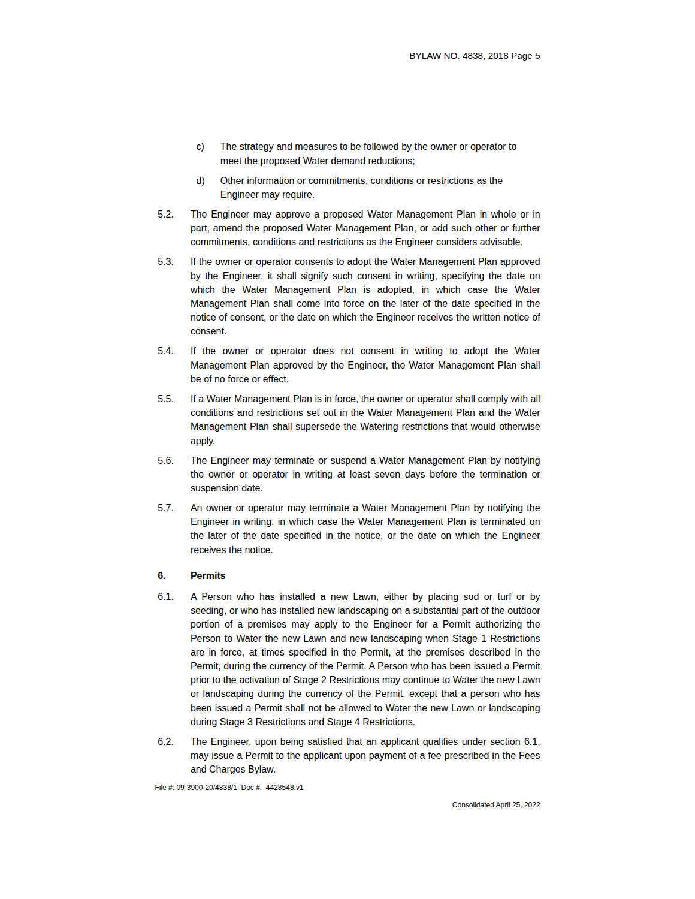BYLAW NO. 4838, 2018 Page 5
c)
The strategy and measures to be followed by the owner or operator to meet the proposed Water demand reductions;
d)
Other information or commitments, conditions or restrictions as the Engineer may require.
5.2.
The Engineer may approve a proposed Water Management Plan in whole or in part, amend the proposed Water Management Plan, or add such other or further commitments, conditions and restrictions as the Engineer considers advisable.
5.3.
If the owner or operator consents to adopt the Water Management Plan approved by the Engineer, it shall signify such consent in writing, specifying the date on which the Water Management Plan is adopted, in which case the Water Management Plan shall come into force on the later of the date specified in the notice of consent, or the date on which the Engineer receives the written notice of consent.
5.4.
If the owner or operator does not consent in writing to adopt the Water Management Plan approved by the Engineer, the Water Management Plan shall be of no force or effect.
5.5.
If a Water Management Plan is in force, the owner or operator shall comply with all conditions and restrictions set out in the Water Management Plan and the Water Management Plan shall supersede the Watering restrictions that would otherwise apply.
5.6.
The Engineer may terminate or suspend a Water Management Plan by notifying the owner or operator in writing at least seven days before the termination or suspension date.
5.7.
An owner or operator may terminate a Water Management Plan by notifying the Engineer in writing, in which case the Water Management Plan is terminated on the later of the date specified in the notice, or the date on which the Engineer receives the notice.
6.
Permits
6.1.
A Person who has installed a new Lawn, either by placing sod or turf or by seeding, or who has installed new landscaping on a substantial part of the outdoor portion of a premises may apply to the Engineer for a Permit authorizing the Person to Water the new Lawn and new landscaping when Stage 1 Restrictions are in force, at times specified in the Permit, at the premises described in the Permit, during the currency of the Permit. A Person who has been issued a Permit prior to the activation of Stage 2 Restrictions may continue to Water the new Lawn or landscaping during the currency of the Permit, except that a person who has been issued a Permit shall not be allowed to Water the new Lawn or landscaping during Stage 3 Restrictions and Stage 4 Restrictions.
6.2.
The Engineer, upon being satisfied that an applicant qualifies under section 6.1, may issue a Permit to the applicant upon payment of a fee prescribed in the Fees and Charges Bylaw.
File #: 09-3900-20/4838/1 Doc #: 4428548.v1
Consolidated April 25, 2022